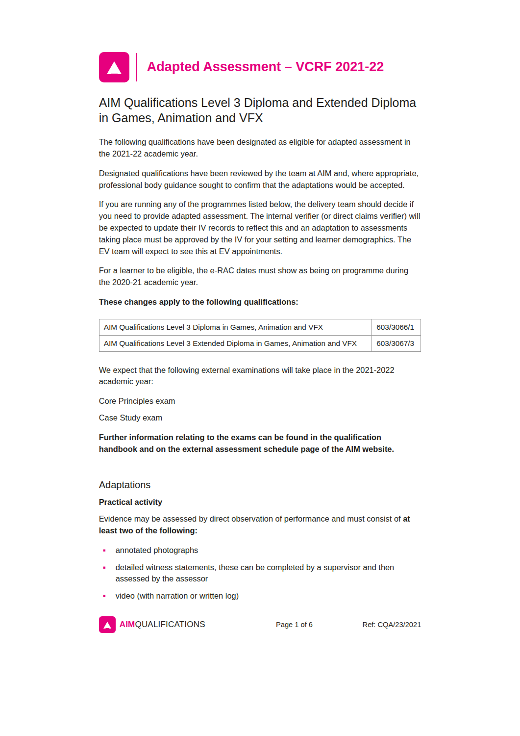Adapted Assessment – VCRF 2021-22
AIM Qualifications Level 3 Diploma and Extended Diploma in Games, Animation and VFX
The following qualifications have been designated as eligible for adapted assessment in the 2021-22 academic year.
Designated qualifications have been reviewed by the team at AIM and, where appropriate, professional body guidance sought to confirm that the adaptations would be accepted.
If you are running any of the programmes listed below, the delivery team should decide if you need to provide adapted assessment. The internal verifier (or direct claims verifier) will be expected to update their IV records to reflect this and an adaptation to assessments taking place must be approved by the IV for your setting and learner demographics. The EV team will expect to see this at EV appointments.
For a learner to be eligible, the e-RAC dates must show as being on programme during the 2020-21 academic year.
These changes apply to the following qualifications:
| AIM Qualifications Level 3 Diploma in Games, Animation and VFX | 603/3066/1 |
| AIM Qualifications Level 3 Extended Diploma in Games, Animation and VFX | 603/3067/3 |
We expect that the following external examinations will take place in the 2021-2022 academic year:
Core Principles exam
Case Study exam
Further information relating to the exams can be found in the qualification handbook and on the external assessment schedule page of the AIM website.
Adaptations
Practical activity
Evidence may be assessed by direct observation of performance and must consist of at least two of the following:
annotated photographs
detailed witness statements, these can be completed by a supervisor and then assessed by the assessor
video (with narration or written log)
AIM QUALIFICATIONS
Page 1 of 6
Ref: CQA/23/2021